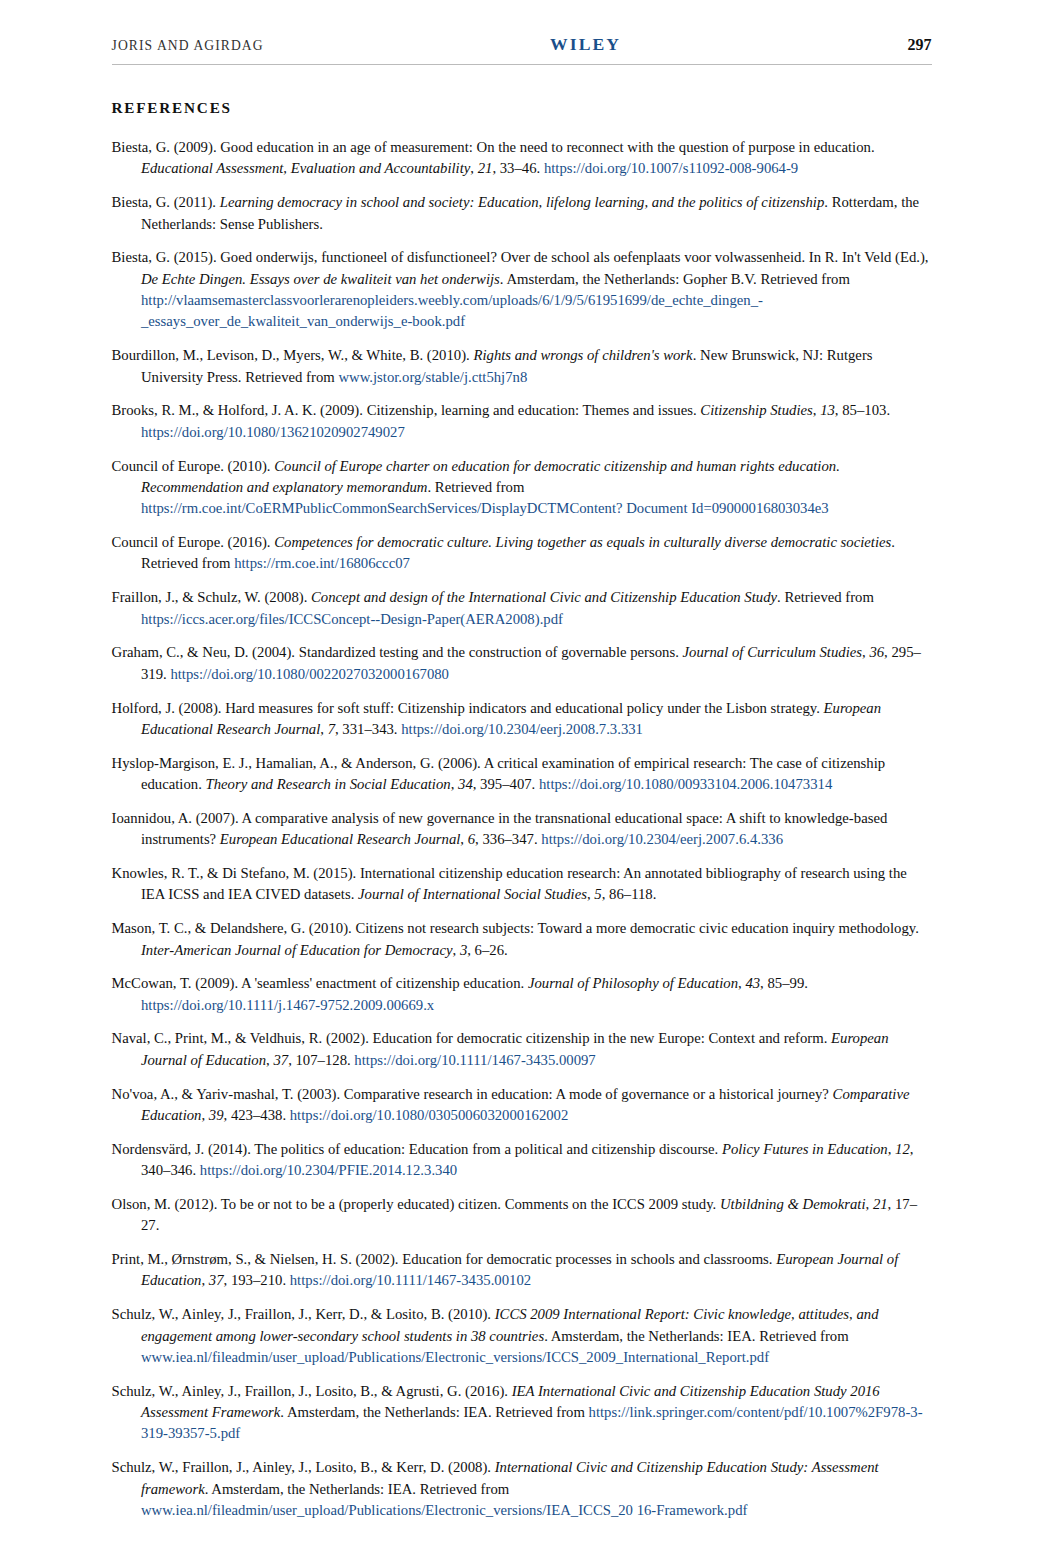Joris and Agirdag WILEY 297
References
Biesta, G. (2009). Good education in an age of measurement: On the need to reconnect with the question of purpose in education. Educational Assessment, Evaluation and Accountability, 21, 33–46. https://doi.org/10.1007/s11092-008-9064-9
Biesta, G. (2011). Learning democracy in school and society: Education, lifelong learning, and the politics of citizenship. Rotterdam, the Netherlands: Sense Publishers.
Biesta, G. (2015). Goed onderwijs, functioneel of disfunctioneel? Over de school als oefenplaats voor volwassenheid. In R. In't Veld (Ed.), De Echte Dingen. Essays over de kwaliteit van het onderwijs. Amsterdam, the Netherlands: Gopher B.V. Retrieved from http://vlaamsemasterclassvoorlerarenopleiders.weebly.com/uploads/6/1/9/5/61951699/de_echte_dingen_-_essays_over_de_kwaliteit_van_onderwijs_e-book.pdf
Bourdillon, M., Levison, D., Myers, W., & White, B. (2010). Rights and wrongs of children's work. New Brunswick, NJ: Rutgers University Press. Retrieved from www.jstor.org/stable/j.ctt5hj7n8
Brooks, R. M., & Holford, J. A. K. (2009). Citizenship, learning and education: Themes and issues. Citizenship Studies, 13, 85–103. https://doi.org/10.1080/13621020902749027
Council of Europe. (2010). Council of Europe charter on education for democratic citizenship and human rights education. Recommendation and explanatory memorandum. Retrieved from https://rm.coe.int/CoERMPublicCommonSearchServices/DisplayDCTMContent? Document Id=09000016803034e3
Council of Europe. (2016). Competences for democratic culture. Living together as equals in culturally diverse democratic societies. Retrieved from https://rm.coe.int/16806ccc07
Fraillon, J., & Schulz, W. (2008). Concept and design of the International Civic and Citizenship Education Study. Retrieved from https://iccs.acer.org/files/ICCSConcept--Design-Paper(AERA2008).pdf
Graham, C., & Neu, D. (2004). Standardized testing and the construction of governable persons. Journal of Curriculum Studies, 36, 295–319. https://doi.org/10.1080/0022027032000167080
Holford, J. (2008). Hard measures for soft stuff: Citizenship indicators and educational policy under the Lisbon strategy. European Educational Research Journal, 7, 331–343. https://doi.org/10.2304/eerj.2008.7.3.331
Hyslop-Margison, E. J., Hamalian, A., & Anderson, G. (2006). A critical examination of empirical research: The case of citizenship education. Theory and Research in Social Education, 34, 395–407. https://doi.org/10.1080/00933104.2006.10473314
Ioannidou, A. (2007). A comparative analysis of new governance in the transnational educational space: A shift to knowledge-based instruments? European Educational Research Journal, 6, 336–347. https://doi.org/10.2304/eerj.2007.6.4.336
Knowles, R. T., & Di Stefano, M. (2015). International citizenship education research: An annotated bibliography of research using the IEA ICSS and IEA CIVED datasets. Journal of International Social Studies, 5, 86–118.
Mason, T. C., & Delandshere, G. (2010). Citizens not research subjects: Toward a more democratic civic education inquiry methodology. Inter-American Journal of Education for Democracy, 3, 6–26.
McCowan, T. (2009). A 'seamless' enactment of citizenship education. Journal of Philosophy of Education, 43, 85–99. https://doi.org/10.1111/j.1467-9752.2009.00669.x
Naval, C., Print, M., & Veldhuis, R. (2002). Education for democratic citizenship in the new Europe: Context and reform. European Journal of Education, 37, 107–128. https://doi.org/10.1111/1467-3435.00097
No'voa, A., & Yariv-mashal, T. (2003). Comparative research in education: A mode of governance or a historical journey? Comparative Education, 39, 423–438. https://doi.org/10.1080/0305006032000162002
Nordensvärd, J. (2014). The politics of education: Education from a political and citizenship discourse. Policy Futures in Education, 12, 340–346. https://doi.org/10.2304/PFIE.2014.12.3.340
Olson, M. (2012). To be or not to be a (properly educated) citizen. Comments on the ICCS 2009 study. Utbildning & Demokrati, 21, 17–27.
Print, M., Ørnstrøm, S., & Nielsen, H. S. (2002). Education for democratic processes in schools and classrooms. European Journal of Education, 37, 193–210. https://doi.org/10.1111/1467-3435.00102
Schulz, W., Ainley, J., Fraillon, J., Kerr, D., & Losito, B. (2010). ICCS 2009 International Report: Civic knowledge, attitudes, and engagement among lower-secondary school students in 38 countries. Amsterdam, the Netherlands: IEA. Retrieved from www.iea.nl/fileadmin/user_upload/Publications/Electronic_versions/ICCS_2009_International_Report.pdf
Schulz, W., Ainley, J., Fraillon, J., Losito, B., & Agrusti, G. (2016). IEA International Civic and Citizenship Education Study 2016 Assessment Framework. Amsterdam, the Netherlands: IEA. Retrieved from https://link.springer.com/content/pdf/10.1007%2F978-3-319-39357-5.pdf
Schulz, W., Fraillon, J., Ainley, J., Losito, B., & Kerr, D. (2008). International Civic and Citizenship Education Study: Assessment framework. Amsterdam, the Netherlands: IEA. Retrieved from www.iea.nl/fileadmin/user_upload/Publications/Electronic_versions/IEA_ICCS_20 16-Framework.pdf